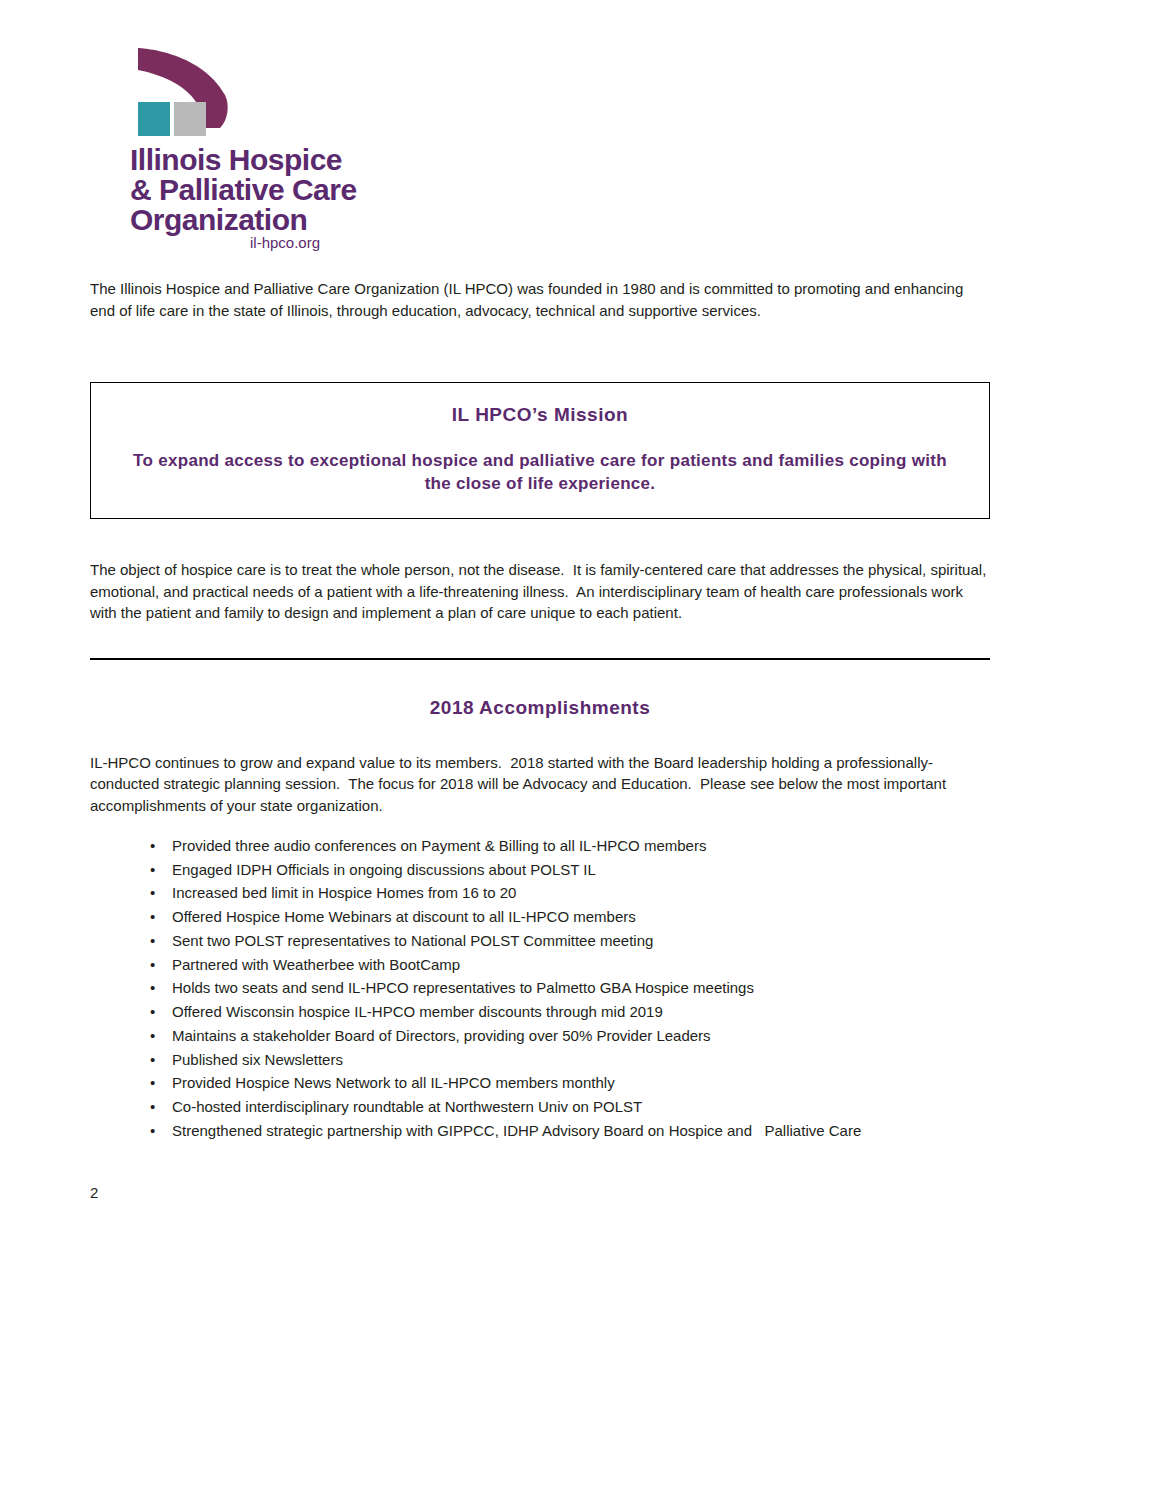Illinois Hospice & Palliative Care Organization il-hpco.org
The Illinois Hospice and Palliative Care Organization (IL HPCO) was founded in 1980 and is committed to promoting and enhancing end of life care in the state of Illinois, through education, advocacy, technical and supportive services.
IL HPCO’s Mission
To expand access to exceptional hospice and palliative care for patients and families coping with the close of life experience.
The object of hospice care is to treat the whole person, not the disease. It is family-centered care that addresses the physical, spiritual, emotional, and practical needs of a patient with a life-threatening illness. An interdisciplinary team of health care professionals work with the patient and family to design and implement a plan of care unique to each patient.
2018 Accomplishments
IL-HPCO continues to grow and expand value to its members. 2018 started with the Board leadership holding a professionally-conducted strategic planning session. The focus for 2018 will be Advocacy and Education. Please see below the most important accomplishments of your state organization.
Provided three audio conferences on Payment & Billing to all IL-HPCO members
Engaged IDPH Officials in ongoing discussions about POLST IL
Increased bed limit in Hospice Homes from 16 to 20
Offered Hospice Home Webinars at discount to all IL-HPCO members
Sent two POLST representatives to National POLST Committee meeting
Partnered with Weatherbee with BootCamp
Holds two seats and send IL-HPCO representatives to Palmetto GBA Hospice meetings
Offered Wisconsin hospice IL-HPCO member discounts through mid 2019
Maintains a stakeholder Board of Directors, providing over 50% Provider Leaders
Published six Newsletters
Provided Hospice News Network to all IL-HPCO members monthly
Co-hosted interdisciplinary roundtable at Northwestern Univ on POLST
Strengthened strategic partnership with GIPPCC, IDHP Advisory Board on Hospice and Palliative Care
2